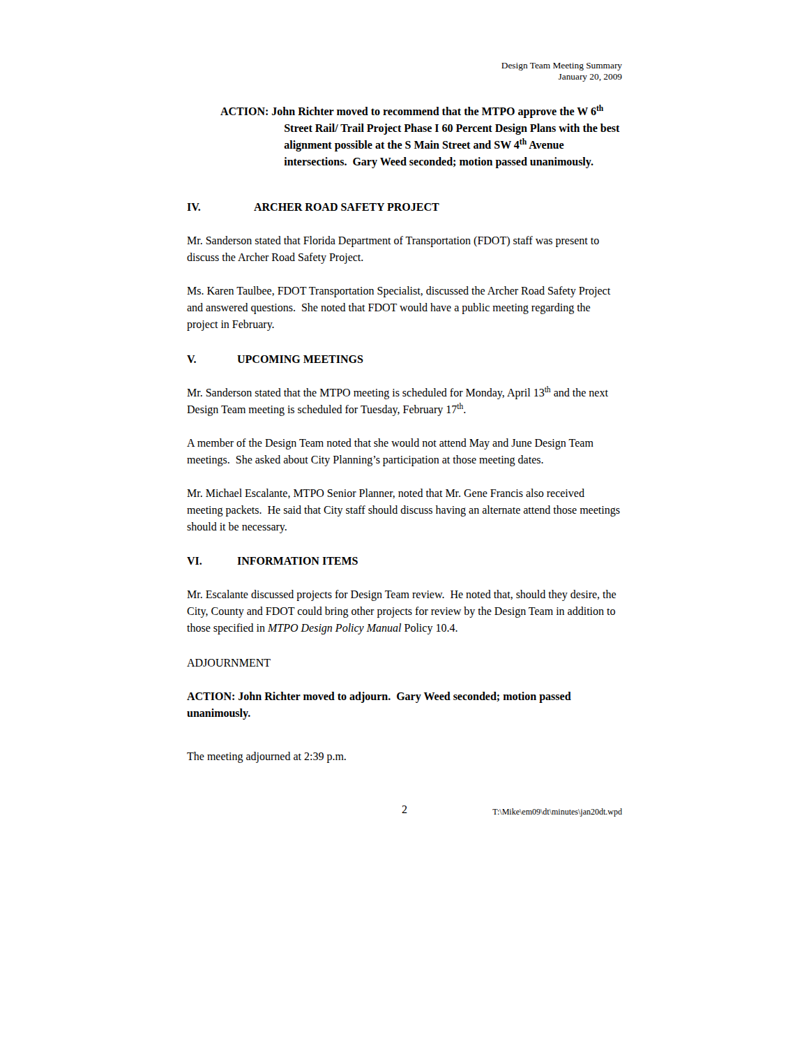Design Team Meeting Summary
January 20, 2009
ACTION: John Richter moved to recommend that the MTPO approve the W 6th Street Rail/ Trail Project Phase I 60 Percent Design Plans with the best alignment possible at the S Main Street and SW 4th Avenue intersections. Gary Weed seconded; motion passed unanimously.
IV. ARCHER ROAD SAFETY PROJECT
Mr. Sanderson stated that Florida Department of Transportation (FDOT) staff was present to discuss the Archer Road Safety Project.
Ms. Karen Taulbee, FDOT Transportation Specialist, discussed the Archer Road Safety Project and answered questions. She noted that FDOT would have a public meeting regarding the project in February.
V. UPCOMING MEETINGS
Mr. Sanderson stated that the MTPO meeting is scheduled for Monday, April 13th and the next Design Team meeting is scheduled for Tuesday, February 17th.
A member of the Design Team noted that she would not attend May and June Design Team meetings. She asked about City Planning’s participation at those meeting dates.
Mr. Michael Escalante, MTPO Senior Planner, noted that Mr. Gene Francis also received meeting packets. He said that City staff should discuss having an alternate attend those meetings should it be necessary.
VI. INFORMATION ITEMS
Mr. Escalante discussed projects for Design Team review. He noted that, should they desire, the City, County and FDOT could bring other projects for review by the Design Team in addition to those specified in MTPO Design Policy Manual Policy 10.4.
ADJOURNMENT
ACTION: John Richter moved to adjourn. Gary Weed seconded; motion passed unanimously.
The meeting adjourned at 2:39 p.m.
2
T:\Mike\em09\dt\minutes\jan20dt.wpd